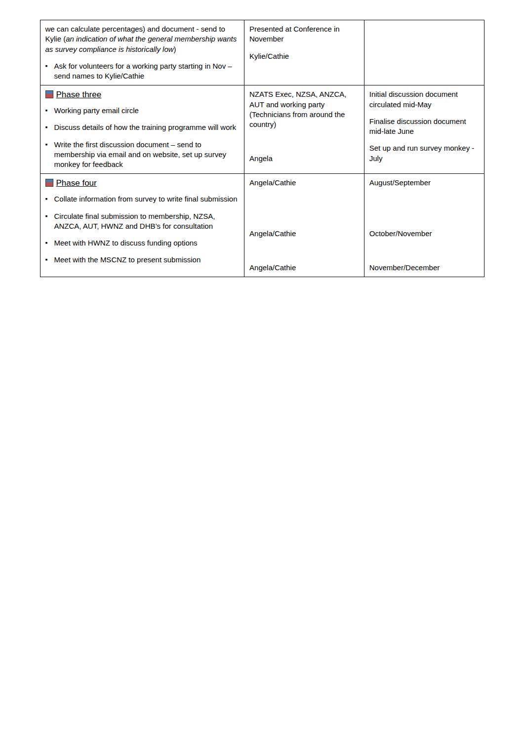| we can calculate percentages) and document - send to Kylie ( an indication of what the general membership wants as survey compliance is historically low ) Ask for volunteers for a working party starting in Nov – send names to Kylie/Cathie | Presented at Conference in November Kylie/Cathie | |
| Phase three Working party email circle Discuss details of how the training programme will work Write the first discussion document – send to membership via email and on website, set up survey monkey for feedback | NZATS Exec, NZSA, ANZCA, AUT and working party (Technicians from around the country) Angela | Initial discussion document circulated mid-May Finalise discussion document mid-late June Set up and run survey monkey - July |
| Phase four Collate information from survey to write final submission Circulate final submission to membership, NZSA, ANZCA, AUT, HWNZ and DHB’s for consultation Meet with HWNZ to discuss funding options Meet with the MSCNZ to present submission | Angela/Cathie Angela/Cathie Angela/Cathie | August/September October/November November/December |